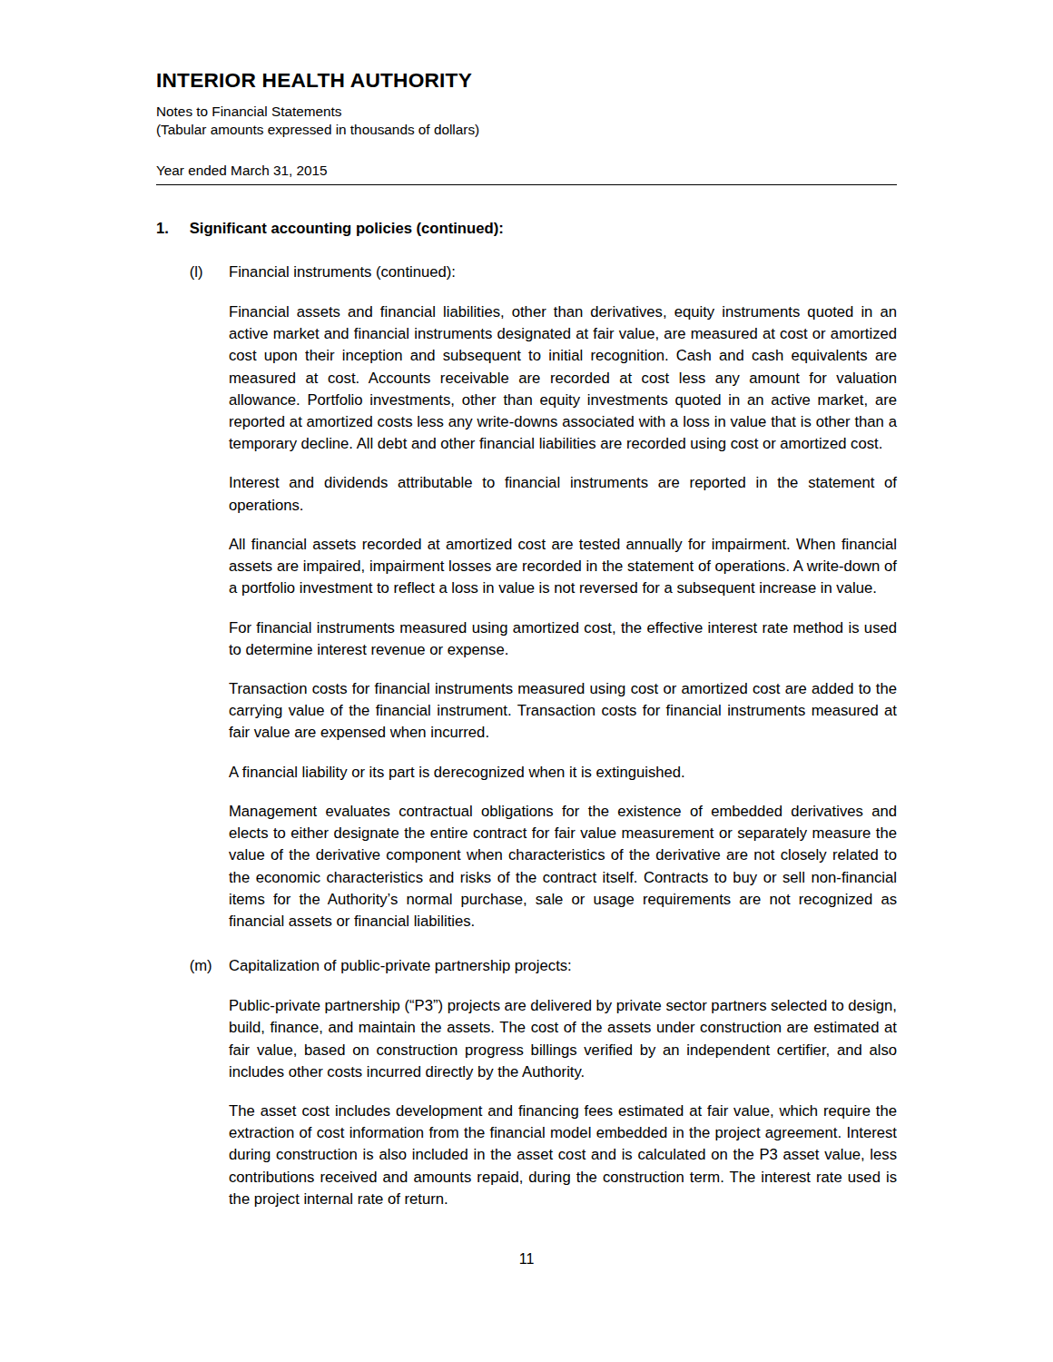INTERIOR HEALTH AUTHORITY
Notes to Financial Statements
(Tabular amounts expressed in thousands of dollars)
Year ended March 31, 2015
1.
Significant accounting policies (continued):
(l)
Financial instruments (continued):
Financial assets and financial liabilities, other than derivatives, equity instruments quoted in an active market and financial instruments designated at fair value, are measured at cost or amortized cost upon their inception and subsequent to initial recognition. Cash and cash equivalents are measured at cost. Accounts receivable are recorded at cost less any amount for valuation allowance. Portfolio investments, other than equity investments quoted in an active market, are reported at amortized costs less any write-downs associated with a loss in value that is other than a temporary decline. All debt and other financial liabilities are recorded using cost or amortized cost.
Interest and dividends attributable to financial instruments are reported in the statement of operations.
All financial assets recorded at amortized cost are tested annually for impairment. When financial assets are impaired, impairment losses are recorded in the statement of operations. A write-down of a portfolio investment to reflect a loss in value is not reversed for a subsequent increase in value.
For financial instruments measured using amortized cost, the effective interest rate method is used to determine interest revenue or expense.
Transaction costs for financial instruments measured using cost or amortized cost are added to the carrying value of the financial instrument. Transaction costs for financial instruments measured at fair value are expensed when incurred.
A financial liability or its part is derecognized when it is extinguished.
Management evaluates contractual obligations for the existence of embedded derivatives and elects to either designate the entire contract for fair value measurement or separately measure the value of the derivative component when characteristics of the derivative are not closely related to the economic characteristics and risks of the contract itself. Contracts to buy or sell non-financial items for the Authority’s normal purchase, sale or usage requirements are not recognized as financial assets or financial liabilities.
(m)
Capitalization of public-private partnership projects:
Public-private partnership (“P3”) projects are delivered by private sector partners selected to design, build, finance, and maintain the assets. The cost of the assets under construction are estimated at fair value, based on construction progress billings verified by an independent certifier, and also includes other costs incurred directly by the Authority.
The asset cost includes development and financing fees estimated at fair value, which require the extraction of cost information from the financial model embedded in the project agreement. Interest during construction is also included in the asset cost and is calculated on the P3 asset value, less contributions received and amounts repaid, during the construction term. The interest rate used is the project internal rate of return.
11